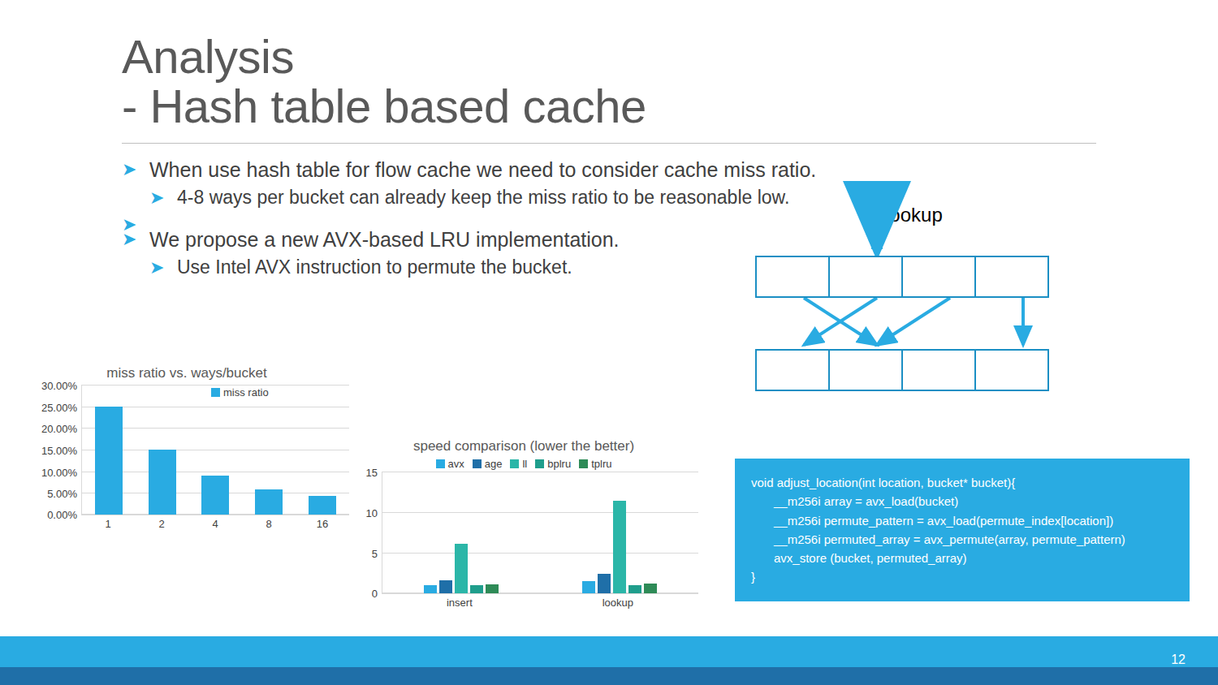Analysis- Hash table based cache
When use hash table for flow cache we need to consider cache miss ratio.
4-8 ways per bucket can already keep the miss ratio to be reasonable low.
We propose a new AVX-based LRU implementation.
Use Intel AVX instruction to permute the bucket.
lookup
miss ratio vs. ways/bucket
miss ratio
30.00%
25.00%
20.00%
15.00%
10.00%
5.00%
0.00%
124816
speed comparison (lower the better)
avx age ll bplru tplru
15
10
5
0
insert lookup
void adjust_location(int location, bucket* bucket){
__m256i array = avx_load(bucket)
__m256i permute_pattern = avx_load(permute_index[location])
__m256i permuted_array = avx_permute(array, permute_pattern)
avx_store (bucket, permuted_array)
}
12